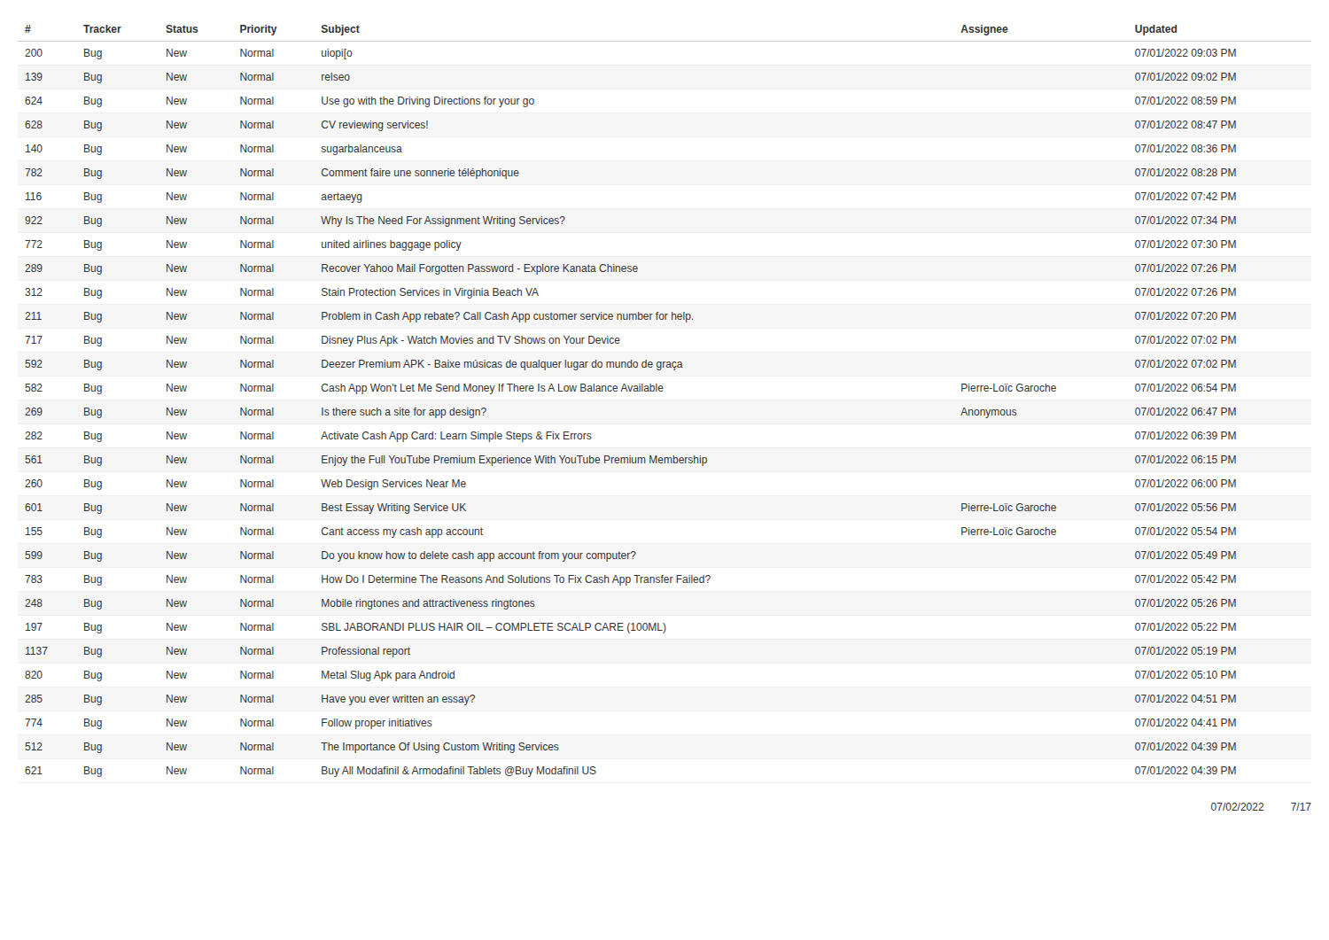| # | Tracker | Status | Priority | Subject | Assignee | Updated |
| --- | --- | --- | --- | --- | --- | --- |
| 200 | Bug | New | Normal | uiopi[o | | 07/01/2022 09:03 PM |
| 139 | Bug | New | Normal | relseo | | 07/01/2022 09:02 PM |
| 624 | Bug | New | Normal | Use go with the Driving Directions for your go | | 07/01/2022 08:59 PM |
| 628 | Bug | New | Normal | CV reviewing services! | | 07/01/2022 08:47 PM |
| 140 | Bug | New | Normal | sugarbalanceusa | | 07/01/2022 08:36 PM |
| 782 | Bug | New | Normal | Comment faire une sonnerie téléphonique | | 07/01/2022 08:28 PM |
| 116 | Bug | New | Normal | aertaeyg | | 07/01/2022 07:42 PM |
| 922 | Bug | New | Normal | Why Is The Need For Assignment Writing Services? | | 07/01/2022 07:34 PM |
| 772 | Bug | New | Normal | united airlines baggage policy | | 07/01/2022 07:30 PM |
| 289 | Bug | New | Normal | Recover Yahoo Mail Forgotten Password - Explore Kanata Chinese | | 07/01/2022 07:26 PM |
| 312 | Bug | New | Normal | Stain Protection Services in Virginia Beach VA | | 07/01/2022 07:26 PM |
| 211 | Bug | New | Normal | Problem in Cash App rebate? Call Cash App customer service number for help. | | 07/01/2022 07:20 PM |
| 717 | Bug | New | Normal | Disney Plus Apk - Watch Movies and TV Shows on Your Device | | 07/01/2022 07:02 PM |
| 592 | Bug | New | Normal | Deezer Premium APK - Baixe músicas de qualquer lugar do mundo de graça | | 07/01/2022 07:02 PM |
| 582 | Bug | New | Normal | Cash App Won't Let Me Send Money If There Is A Low Balance Available | Pierre-Loïc Garoche | 07/01/2022 06:54 PM |
| 269 | Bug | New | Normal | Is there such a site for app design? | Anonymous | 07/01/2022 06:47 PM |
| 282 | Bug | New | Normal | Activate Cash App Card: Learn Simple Steps & Fix Errors | | 07/01/2022 06:39 PM |
| 561 | Bug | New | Normal | Enjoy the Full YouTube Premium Experience With YouTube Premium Membership | | 07/01/2022 06:15 PM |
| 260 | Bug | New | Normal | Web Design Services Near Me | | 07/01/2022 06:00 PM |
| 601 | Bug | New | Normal | Best Essay Writing Service UK | Pierre-Loïc Garoche | 07/01/2022 05:56 PM |
| 155 | Bug | New | Normal | Cant access my cash app account | Pierre-Loïc Garoche | 07/01/2022 05:54 PM |
| 599 | Bug | New | Normal | Do you know how to delete cash app account from your computer? | | 07/01/2022 05:49 PM |
| 783 | Bug | New | Normal | How Do I Determine The Reasons And Solutions To Fix Cash App Transfer Failed? | | 07/01/2022 05:42 PM |
| 248 | Bug | New | Normal | Mobile ringtones and attractiveness ringtones | | 07/01/2022 05:26 PM |
| 197 | Bug | New | Normal | SBL JABORANDI PLUS HAIR OIL – COMPLETE SCALP CARE (100ML) | | 07/01/2022 05:22 PM |
| 1137 | Bug | New | Normal | Professional report | | 07/01/2022 05:19 PM |
| 820 | Bug | New | Normal | Metal Slug Apk para Android | | 07/01/2022 05:10 PM |
| 285 | Bug | New | Normal | Have you ever written an essay? | | 07/01/2022 04:51 PM |
| 774 | Bug | New | Normal | Follow proper initiatives | | 07/01/2022 04:41 PM |
| 512 | Bug | New | Normal | The Importance Of Using Custom Writing Services | | 07/01/2022 04:39 PM |
| 621 | Bug | New | Normal | Buy All Modafinil & Armodafinil Tablets @Buy Modafinil US | | 07/01/2022 04:39 PM |
07/02/2022 7/17